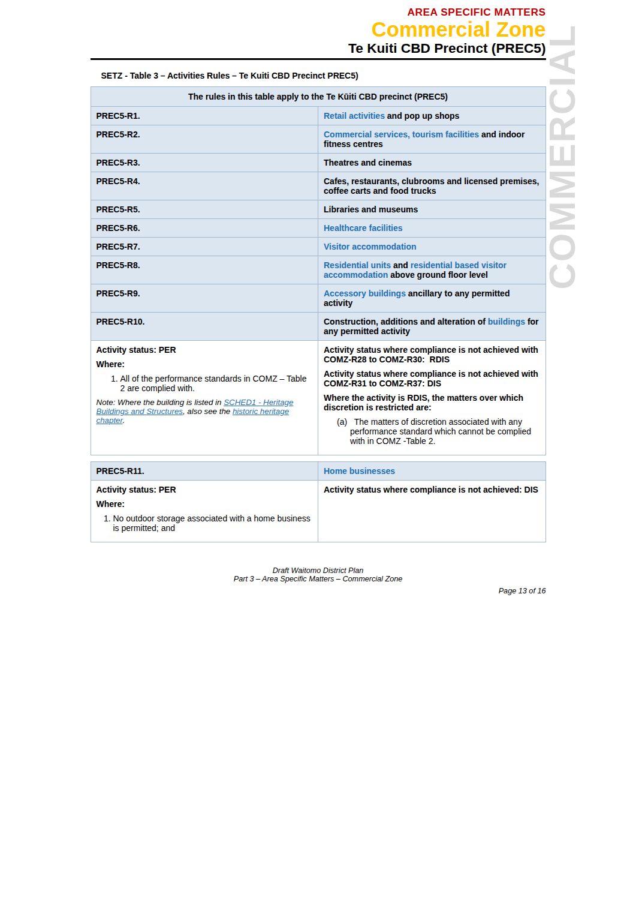COMMERCIAL
AREA SPECIFIC MATTERS
Commercial Zone
Te Kuiti CBD Precinct (PREC5)
SETZ - Table 3 – Activities Rules – Te Kuiti CBD Precinct PREC5)
| The rules in this table apply to the Te Kūiti CBD precinct (PREC5) |
| PREC5-R1. | Retail activities and pop up shops |
| PREC5-R2. | Commercial services, tourism facilities and indoor fitness centres |
| PREC5-R3. | Theatres and cinemas |
| PREC5-R4. | Cafes, restaurants, clubrooms and licensed premises, coffee carts and food trucks |
| PREC5-R5. | Libraries and museums |
| PREC5-R6. | Healthcare facilities |
| PREC5-R7. | Visitor accommodation |
| PREC5-R8. | Residential units and residential based visitor accommodation above ground floor level |
| PREC5-R9. | Accessory buildings ancillary to any permitted activity |
| PREC5-R10. | Construction, additions and alteration of buildings for any permitted activity |
| Activity status: PER Where: All of the performance standards in COMZ – Table 2 are complied with. Note: Where the building is listed in SCHED1 - Heritage Buildings and Structures , also see the historic heritage chapter . | Activity status where compliance is not achieved with COMZ-R28 to COMZ-R30: RDIS Activity status where compliance is not achieved with COMZ-R31 to COMZ-R37: DIS Where the activity is RDIS, the matters over which discretion is restricted are: (a) The matters of discretion associated with any performance standard which cannot be complied with in COMZ -Table 2. |
| PREC5-R11. | Home businesses |
| Activity status: PER Where: No outdoor storage associated with a home business is permitted; and | Activity status where compliance is not achieved: DIS |
Draft Waitomo District Plan
Part 3 – Area Specific Matters – Commercial Zone
Page 13 of 16